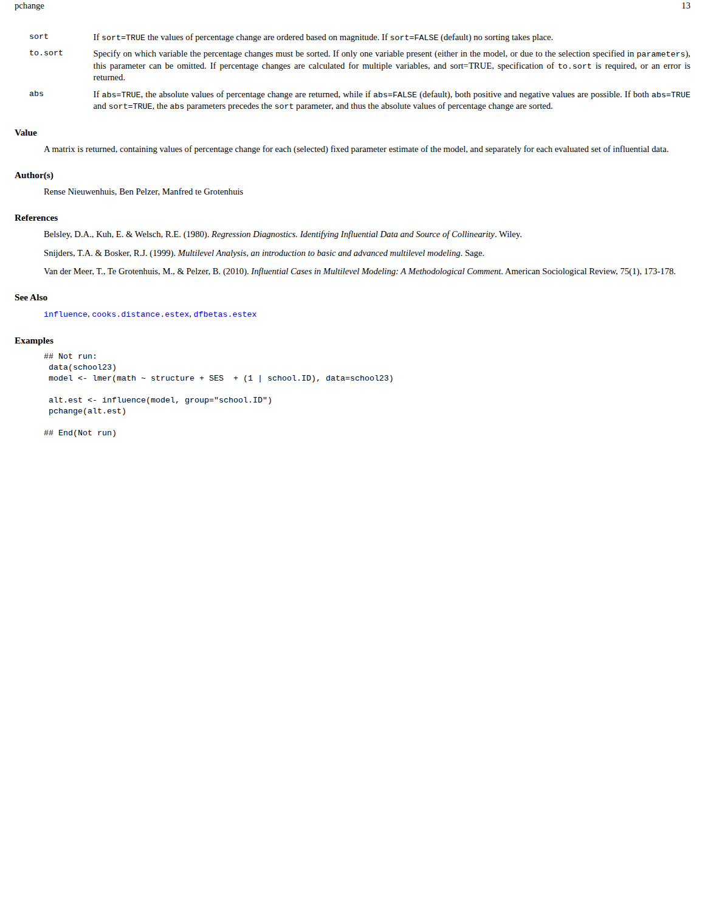pchange 13
sort
If sort=TRUE the values of percentage change are ordered based on magnitude. If sort=FALSE (default) no sorting takes place.
to.sort
Specify on which variable the percentage changes must be sorted. If only one variable present (either in the model, or due to the selection specified in parameters), this parameter can be omitted. If percentage changes are calculated for multiple variables, and sort=TRUE, specification of to.sort is required, or an error is returned.
abs
If abs=TRUE, the absolute values of percentage change are returned, while if abs=FALSE (default), both positive and negative values are possible. If both abs=TRUE and sort=TRUE, the abs parameters precedes the sort parameter, and thus the absolute values of percentage change are sorted.
Value
A matrix is returned, containing values of percentage change for each (selected) fixed parameter estimate of the model, and separately for each evaluated set of influential data.
Author(s)
Rense Nieuwenhuis, Ben Pelzer, Manfred te Grotenhuis
References
Belsley, D.A., Kuh, E. & Welsch, R.E. (1980). Regression Diagnostics. Identifying Influential Data and Source of Collinearity. Wiley.
Snijders, T.A. & Bosker, R.J. (1999). Multilevel Analysis, an introduction to basic and advanced multilevel modeling. Sage.
Van der Meer, T., Te Grotenhuis, M., & Pelzer, B. (2010). Influential Cases in Multilevel Modeling: A Methodological Comment. American Sociological Review, 75(1), 173-178.
See Also
influence, cooks.distance.estex, dfbetas.estex
Examples
## Not run: 
 data(school23)
 model <- lmer(math ~ structure + SES  + (1 | school.ID), data=school23)

 alt.est <- influence(model, group="school.ID")
 pchange(alt.est)

## End(Not run)